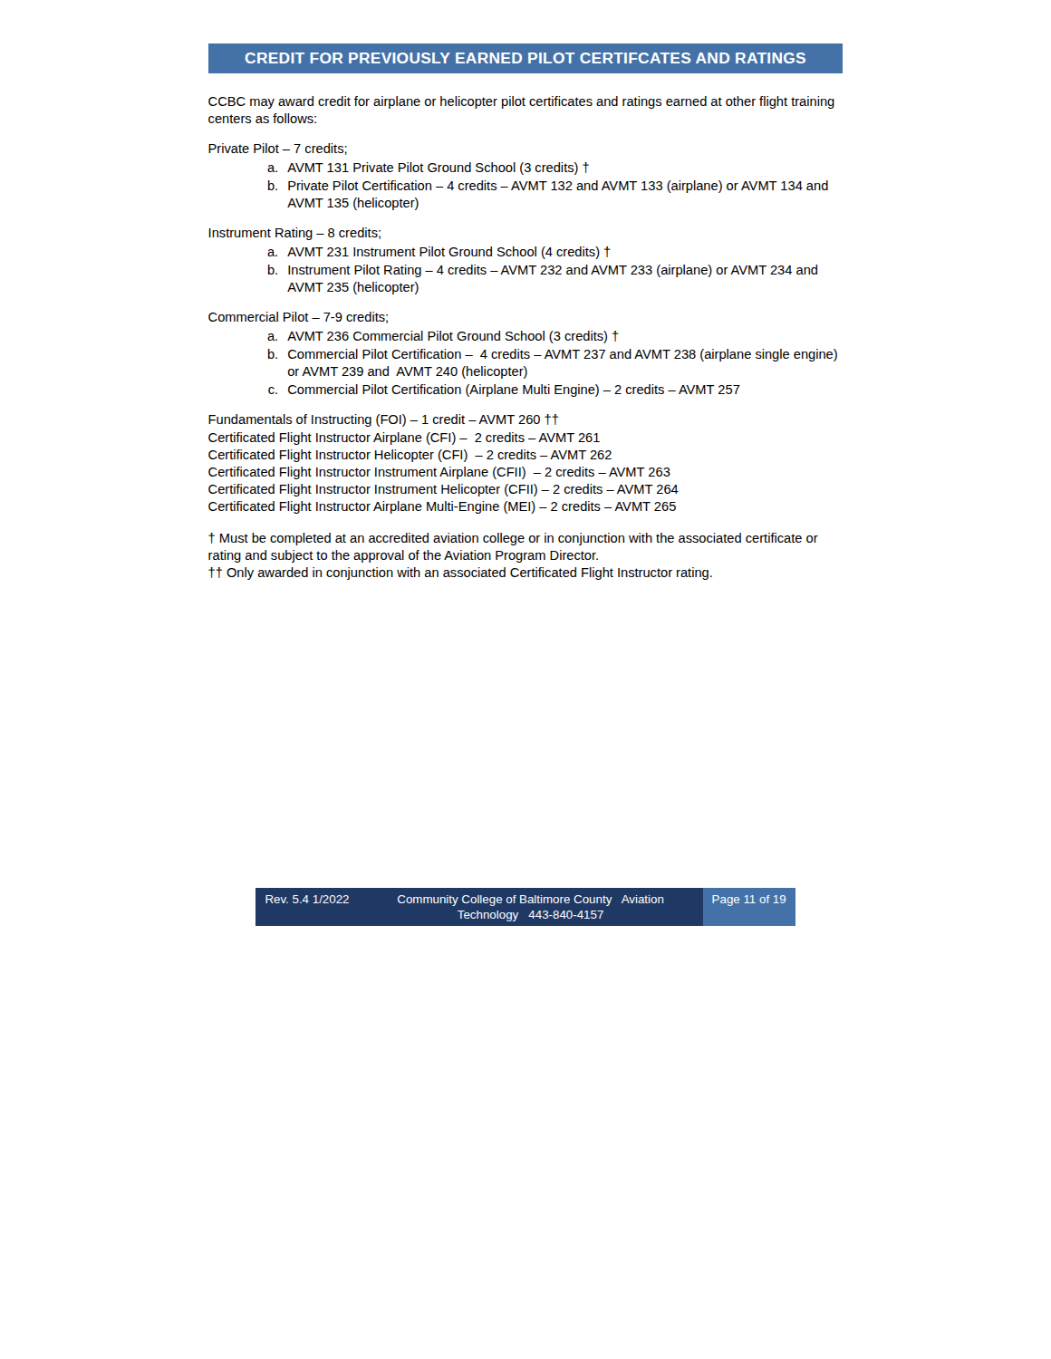CREDIT FOR PREVIOUSLY EARNED PILOT CERTIFCATES AND RATINGS
CCBC may award credit for airplane or helicopter pilot certificates and ratings earned at other flight training centers as follows:
Private Pilot – 7 credits;
AVMT 131 Private Pilot Ground School (3 credits) †
Private Pilot Certification – 4 credits – AVMT 132 and AVMT 133 (airplane) or AVMT 134 and AVMT 135 (helicopter)
Instrument Rating – 8 credits;
AVMT 231 Instrument Pilot Ground School (4 credits) †
Instrument Pilot Rating – 4 credits – AVMT 232 and AVMT 233 (airplane) or AVMT 234 and AVMT 235 (helicopter)
Commercial Pilot – 7-9 credits;
AVMT 236 Commercial Pilot Ground School (3 credits) †
Commercial Pilot Certification – 4 credits – AVMT 237 and AVMT 238 (airplane single engine) or AVMT 239 and AVMT 240 (helicopter)
Commercial Pilot Certification (Airplane Multi Engine) – 2 credits – AVMT 257
Fundamentals of Instructing (FOI) – 1 credit – AVMT 260 ††
Certificated Flight Instructor Airplane (CFI) – 2 credits – AVMT 261
Certificated Flight Instructor Helicopter (CFI) – 2 credits – AVMT 262
Certificated Flight Instructor Instrument Airplane (CFII) – 2 credits – AVMT 263
Certificated Flight Instructor Instrument Helicopter (CFII) – 2 credits – AVMT 264
Certificated Flight Instructor Airplane Multi-Engine (MEI) – 2 credits – AVMT 265
† Must be completed at an accredited aviation college or in conjunction with the associated certificate or rating and subject to the approval of the Aviation Program Director.
†† Only awarded in conjunction with an associated Certificated Flight Instructor rating.
Rev. 5.4 1/2022
Community College of Baltimore County Aviation Technology 443-840-4157
Page 11 of 19